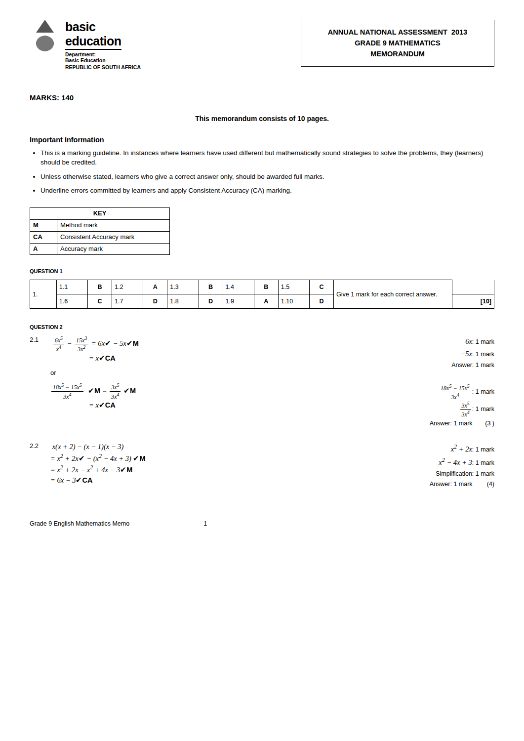basic
education
Department:
Basic Education
REPUBLIC OF SOUTH AFRICA
ANNUAL NATIONAL ASSESSMENT 2013
GRADE 9 MATHEMATICS
MEMORANDUM
MARKS: 140
This memorandum consists of 10 pages.
Important Information
This is a marking guideline. In instances where learners have used different but mathematically sound strategies to solve the problems, they (learners) should be credited.
Unless otherwise stated, learners who give a correct answer only, should be awarded full marks.
Underline errors committed by learners and apply Consistent Accuracy (CA) marking.
| KEY |
| --- |
| M | Method mark |
| CA | Consistent Accuracy mark |
| A | Accuracy mark |
QUESTION 1
| 1. | 1.1 | B | 1.2 | A | 1.3 | B | 1.4 | B | 1.5 | C | Give 1 mark for each correct answer. | |
| 1.6 | C | 1.7 | D | 1.8 | D | 1.9 | A | 1.10 | D | [10] |
QUESTION 2
2.1 6x5 x4 − 15x33x2 = 6x✔ − 5x✔M
= x✔CA
or
18x5 − 15x53x4 ✔M = 3x53x4 ✔M
= x✔CA
6x: 1 mark
−5x: 1 mark
Answer: 1 mark
18x5 − 15x53x4: 1 mark
3x53x4: 1 mark
Answer: 1 mark (3 )
2.2 x(x + 2) − (x − 1)(x − 3)
= x2 + 2x✔ − (x2 − 4x + 3) ✔M
= x2 + 2x − x2 + 4x − 3✔M
= 6x − 3✔CA
x2 + 2x: 1 mark
x2 − 4x + 3: 1 mark
Simplification: 1 mark
Answer: 1 mark (4)
Grade 9 English Mathematics Memo
1